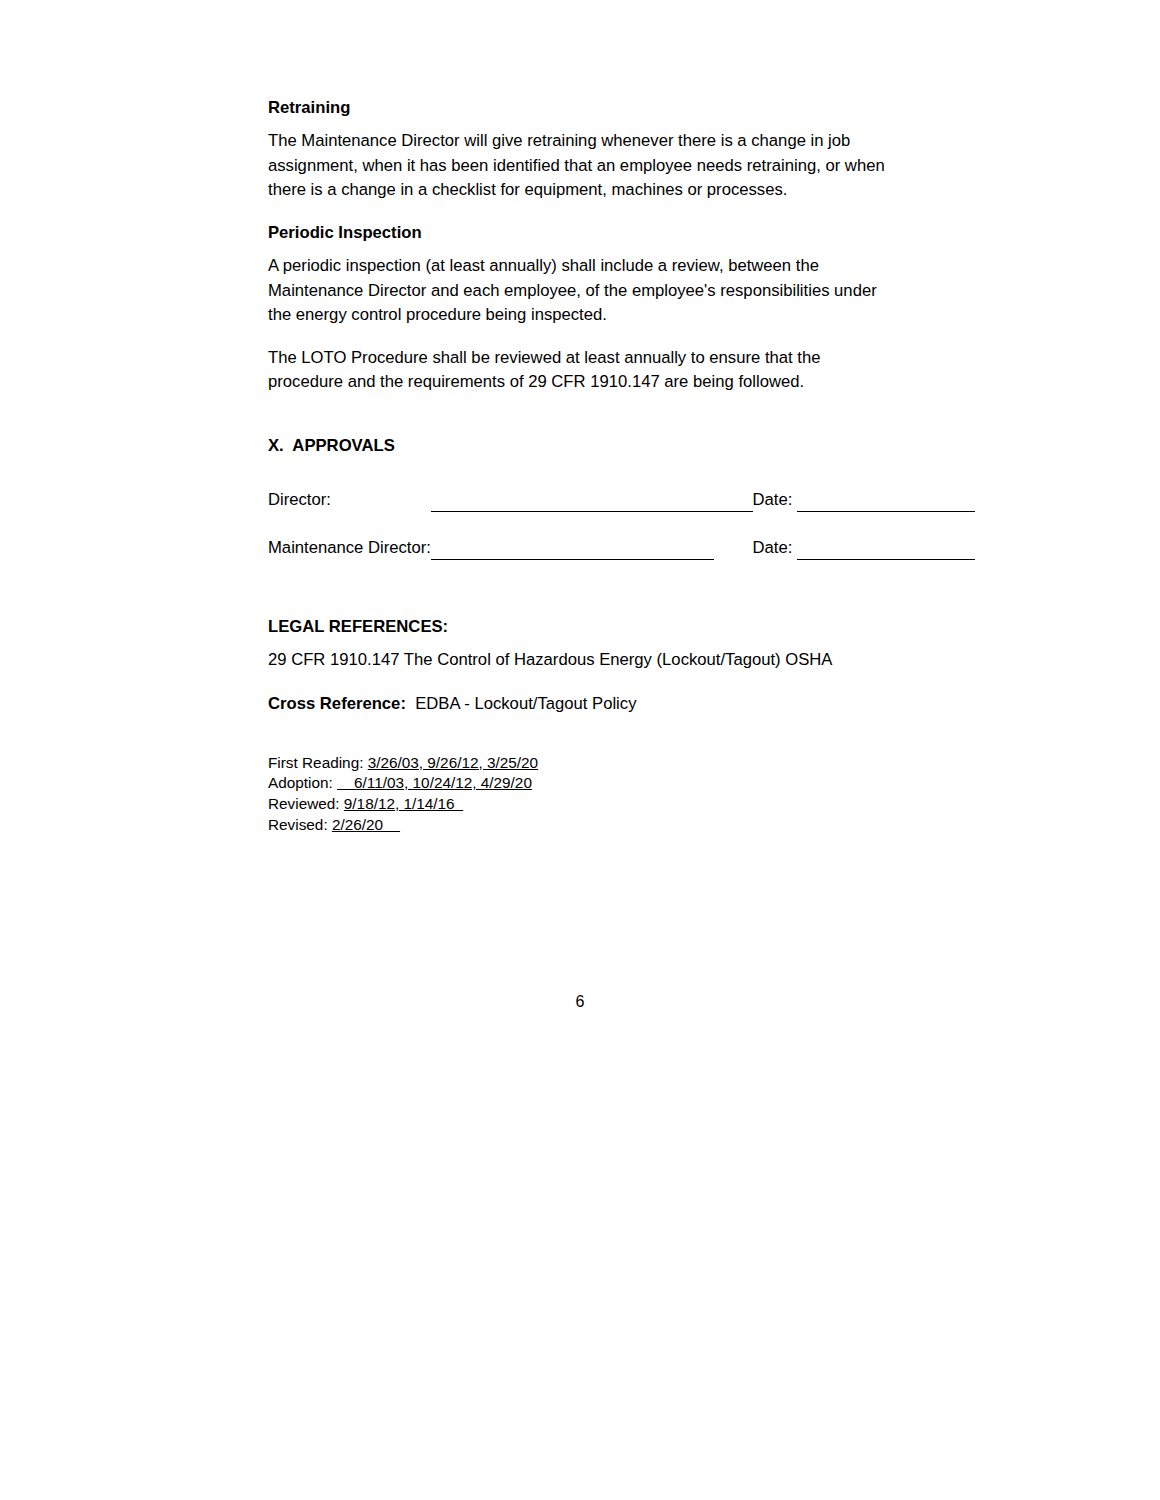Retraining
The Maintenance Director will give retraining whenever there is a change in job assignment, when it has been identified that an employee needs retraining, or when there is a change in a checklist for equipment, machines or processes.
Periodic Inspection
A periodic inspection (at least annually) shall include a review, between the Maintenance Director and each employee, of the employee's responsibilities under the energy control procedure being inspected.
The LOTO Procedure shall be reviewed at least annually to ensure that the procedure and the requirements of 29 CFR 1910.147 are being followed.
X. APPROVALS
| | Director: | | Date: |
| | Maintenance Director: | | Date: |
LEGAL REFERENCES:
29 CFR 1910.147 The Control of Hazardous Energy (Lockout/Tagout) OSHA
Cross Reference: EDBA - Lockout/Tagout Policy
First Reading: 3/26/03, 9/26/12, 3/25/20
Adoption: 6/11/03, 10/24/12, 4/29/20
Reviewed: 9/18/12, 1/14/16
Revised: 2/26/20
6